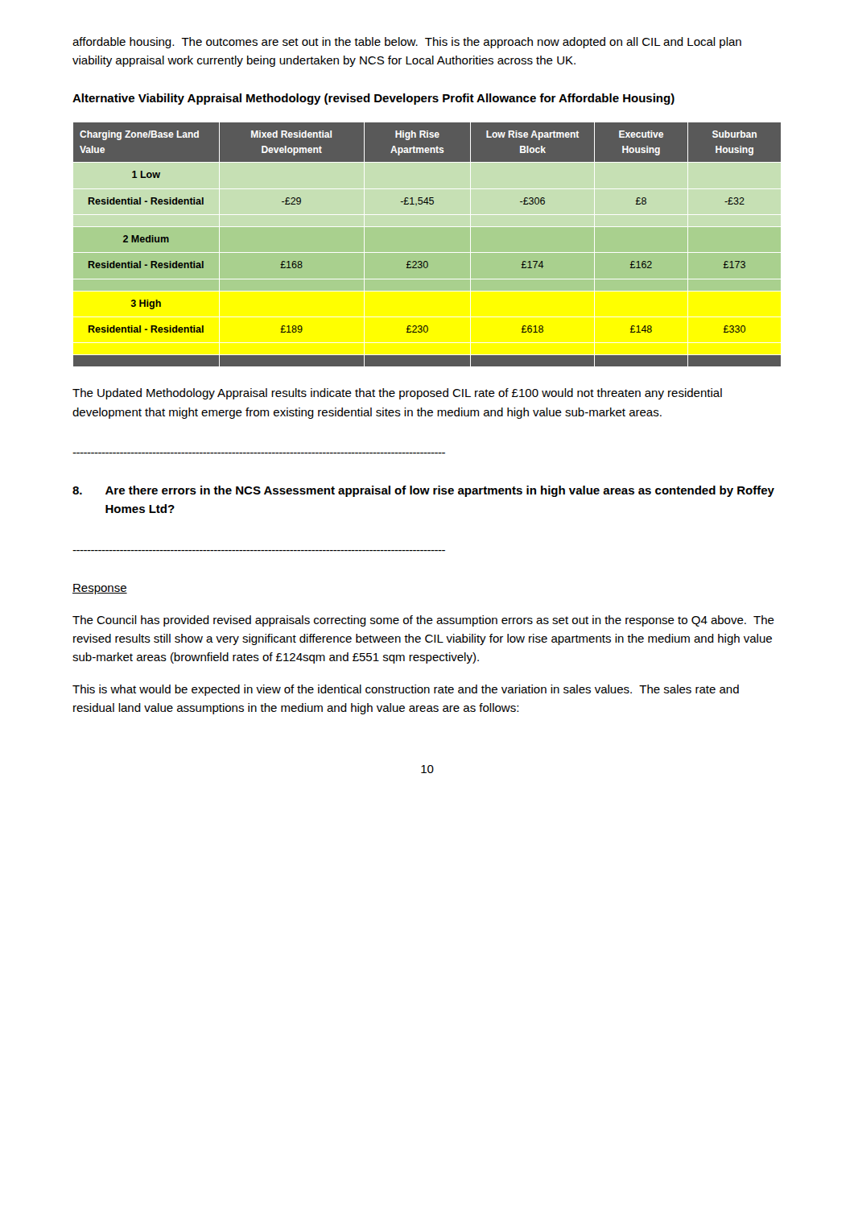affordable housing. The outcomes are set out in the table below. This is the approach now adopted on all CIL and Local plan viability appraisal work currently being undertaken by NCS for Local Authorities across the UK.
Alternative Viability Appraisal Methodology (revised Developers Profit Allowance for Affordable Housing)
| Charging Zone/Base Land Value | Mixed Residential Development | High Rise Apartments | Low Rise Apartment Block | Executive Housing | Suburban Housing |
| --- | --- | --- | --- | --- | --- |
| 1 Low | | | | | |
| Residential - Residential | -£29 | -£1,545 | -£306 | £8 | -£32 |
| 2 Medium | | | | | |
| Residential - Residential | £168 | £230 | £174 | £162 | £173 |
| 3 High | | | | | |
| Residential - Residential | £189 | £230 | £618 | £148 | £330 |
The Updated Methodology Appraisal results indicate that the proposed CIL rate of £100 would not threaten any residential development that might emerge from existing residential sites in the medium and high value sub-market areas.
-------------------------------------------------------------------------------------------------------
8. Are there errors in the NCS Assessment appraisal of low rise apartments in high value areas as contended by Roffey Homes Ltd?
-------------------------------------------------------------------------------------------------------
Response
The Council has provided revised appraisals correcting some of the assumption errors as set out in the response to Q4 above. The revised results still show a very significant difference between the CIL viability for low rise apartments in the medium and high value sub-market areas (brownfield rates of £124sqm and £551 sqm respectively).
This is what would be expected in view of the identical construction rate and the variation in sales values. The sales rate and residual land value assumptions in the medium and high value areas are as follows:
10